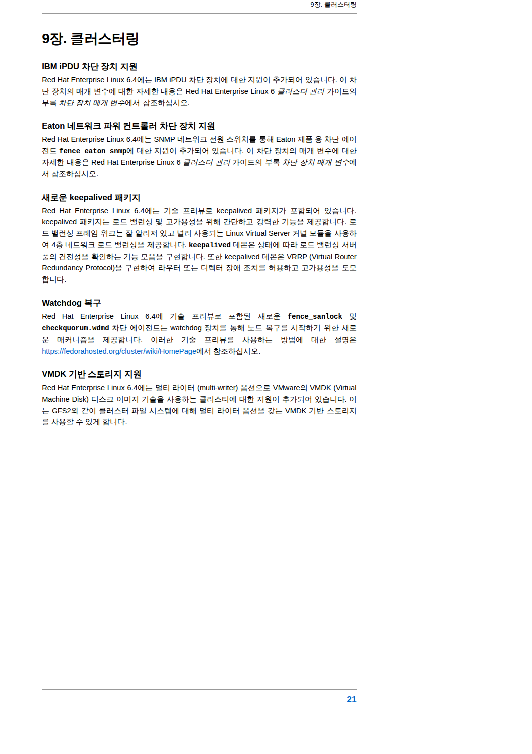9장. 클러스터링
9장. 클러스터링
IBM iPDU 차단 장치 지원
Red Hat Enterprise Linux 6.4에는 IBM iPDU 차단 장치에 대한 지원이 추가되어 있습니다. 이 차단 장치의 매개 변수에 대한 자세한 내용은 Red Hat Enterprise Linux 6 클러스터 관리 가이드의 부록 차단 장치 매개 변수에서 참조하십시오.
Eaton 네트워크 파워 컨트롤러 차단 장치 지원
Red Hat Enterprise Linux 6.4에는 SNMP 네트워크 전원 스위치를 통해 Eaton 제품 용 차단 에이전트 fence_eaton_snmp에 대한 지원이 추가되어 있습니다. 이 차단 장치의 매개 변수에 대한 자세한 내용은 Red Hat Enterprise Linux 6 클러스터 관리 가이드의 부록 차단 장치 매개 변수에서 참조하십시오.
새로운 keepalived 패키지
Red Hat Enterprise Linux 6.4에는 기술 프리뷰로 keepalived 패키지가 포함되어 있습니다. keepalived 패키지는 로드 밸런싱 및 고가용성을 위해 간단하고 강력한 기능을 제공합니다. 로드 밸런싱 프레임 워크는 잘 알려져 있고 널리 사용되는 Linux Virtual Server 커널 모듈을 사용하여 4층 네트워크 로드 밸런싱을 제공합니다. keepalived 데몬은 상태에 따라 로드 밸런싱 서버 풀의 건전성을 확인하는 기능 모음을 구현합니다. 또한 keepalived 데몬은 VRRP (Virtual Router Redundancy Protocol)을 구현하여 라우터 또는 디렉터 장애 조치를 허용하고 고가용성을 도모합니다.
Watchdog 복구
Red Hat Enterprise Linux 6.4에 기술 프리뷰로 포함된 새로운 fence_sanlock 및 checkquorum.wdmd 차단 에이전트는 watchdog 장치를 통해 노드 복구를 시작하기 위한 새로운 매커니즘을 제공합니다. 이러한 기술 프리뷰를 사용하는 방법에 대한 설명은 https://fedorahosted.org/cluster/wiki/HomePage에서 참조하십시오.
VMDK 기반 스토리지 지원
Red Hat Enterprise Linux 6.4에는 멀티 라이터 (multi-writer) 옵션으로 VMware의 VMDK (Virtual Machine Disk) 디스크 이미지 기술을 사용하는 클러스터에 대한 지원이 추가되어 있습니다. 이는 GFS2와 같이 클러스터 파일 시스템에 대해 멀티 라이터 옵션을 갖는 VMDK 기반 스토리지를 사용할 수 있게 합니다.
21